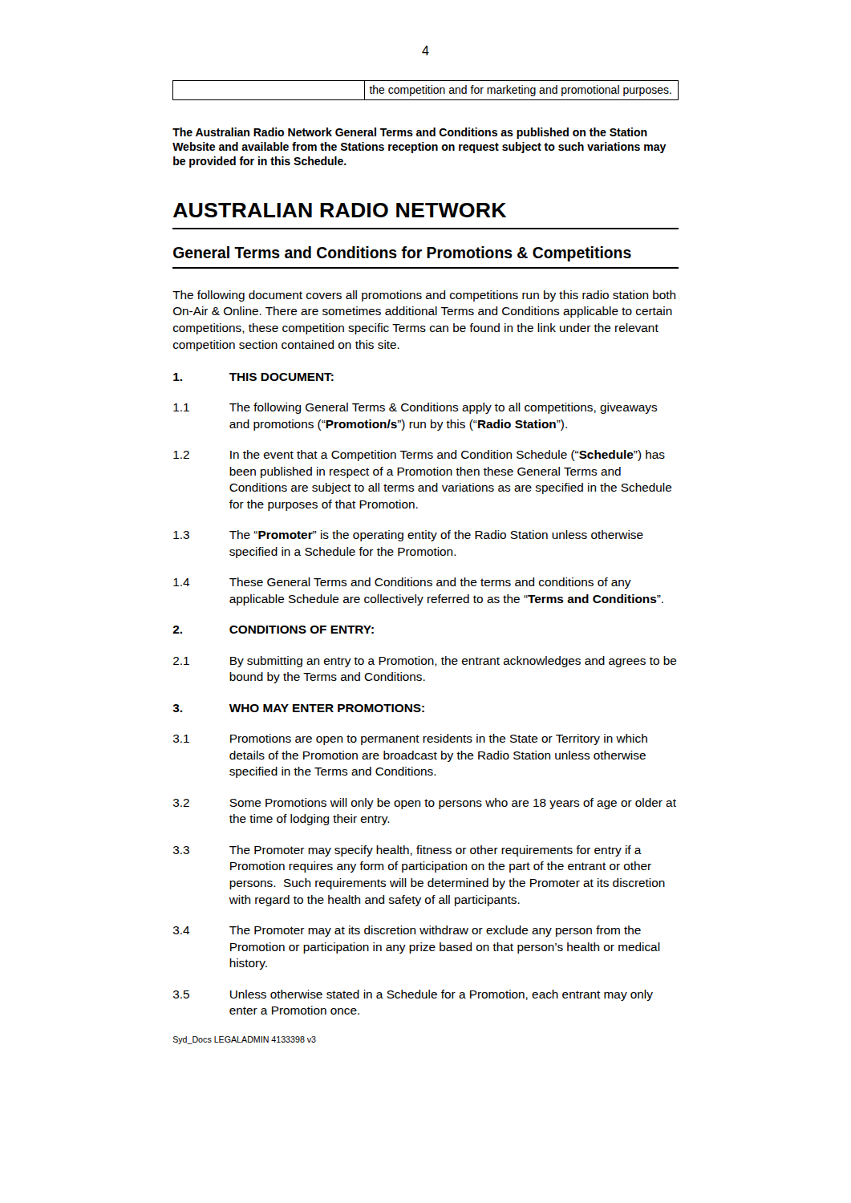4
| | the competition and for marketing and promotional purposes. |
The Australian Radio Network General Terms and Conditions as published on the Station Website and available from the Stations reception on request subject to such variations may be provided for in this Schedule.
AUSTRALIAN RADIO NETWORK
General Terms and Conditions for Promotions & Competitions
The following document covers all promotions and competitions run by this radio station both On-Air & Online. There are sometimes additional Terms and Conditions applicable to certain competitions, these competition specific Terms can be found in the link under the relevant competition section contained on this site.
1.
THIS DOCUMENT:
1.1
The following General Terms & Conditions apply to all competitions, giveaways and promotions (“Promotion/s”) run by this (“Radio Station”).
1.2
In the event that a Competition Terms and Condition Schedule (“Schedule”) has been published in respect of a Promotion then these General Terms and Conditions are subject to all terms and variations as are specified in the Schedule for the purposes of that Promotion.
1.3
The “Promoter” is the operating entity of the Radio Station unless otherwise specified in a Schedule for the Promotion.
1.4
These General Terms and Conditions and the terms and conditions of any applicable Schedule are collectively referred to as the “Terms and Conditions”.
2.
CONDITIONS OF ENTRY:
2.1
By submitting an entry to a Promotion, the entrant acknowledges and agrees to be bound by the Terms and Conditions.
3.
WHO MAY ENTER PROMOTIONS:
3.1
Promotions are open to permanent residents in the State or Territory in which details of the Promotion are broadcast by the Radio Station unless otherwise specified in the Terms and Conditions.
3.2
Some Promotions will only be open to persons who are 18 years of age or older at the time of lodging their entry.
3.3
The Promoter may specify health, fitness or other requirements for entry if a Promotion requires any form of participation on the part of the entrant or other persons. Such requirements will be determined by the Promoter at its discretion with regard to the health and safety of all participants.
3.4
The Promoter may at its discretion withdraw or exclude any person from the Promotion or participation in any prize based on that person’s health or medical history.
3.5
Unless otherwise stated in a Schedule for a Promotion, each entrant may only enter a Promotion once.
Syd_Docs LEGALADMIN 4133398 v3